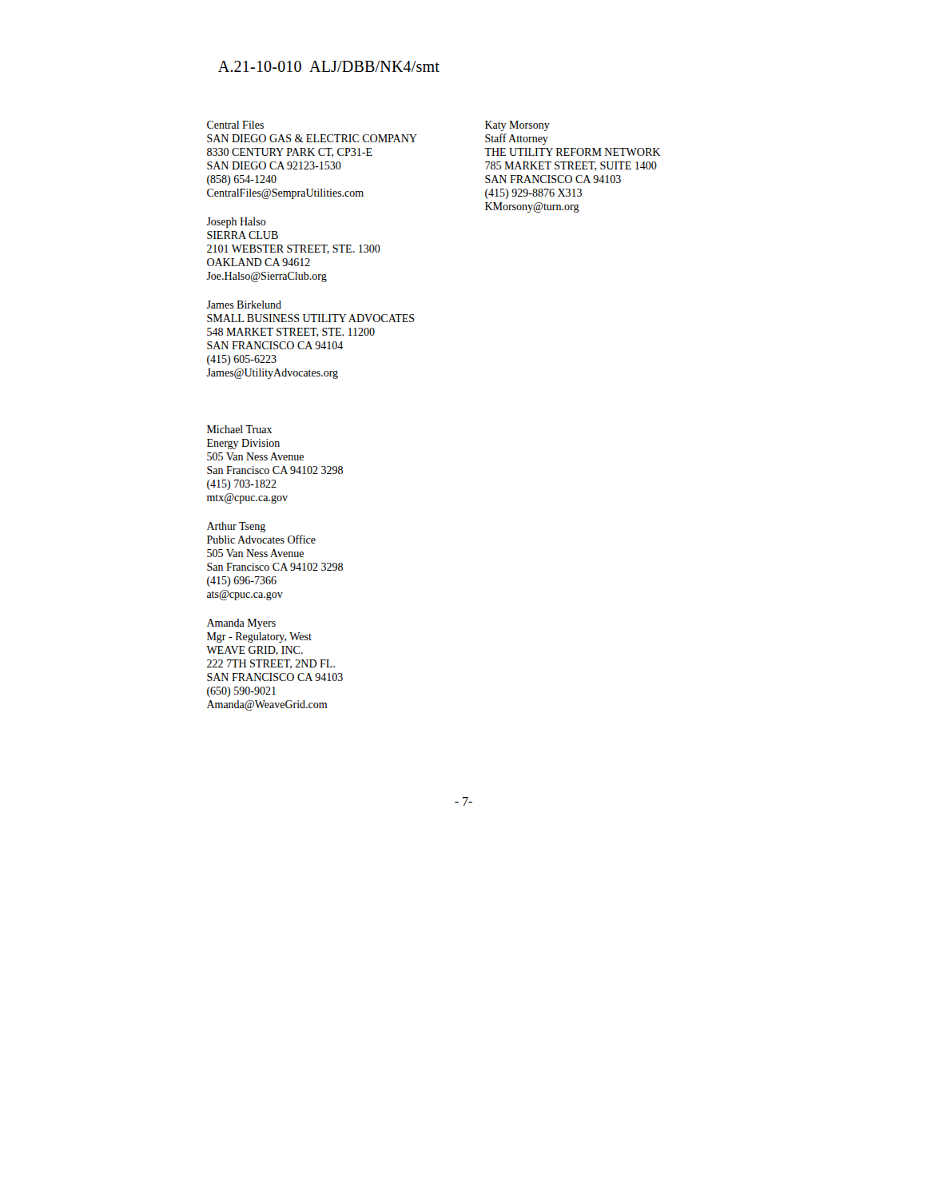A.21-10-010 ALJ/DBB/NK4/smt
Central Files
SAN DIEGO GAS & ELECTRIC COMPANY
8330 CENTURY PARK CT, CP31-E
SAN DIEGO CA 92123-1530
(858) 654-1240
CentralFiles@SempraUtilities.com
Joseph Halso
SIERRA CLUB
2101 WEBSTER STREET, STE. 1300
OAKLAND CA 94612
Joe.Halso@SierraClub.org
James Birkelund
SMALL BUSINESS UTILITY ADVOCATES
548 MARKET STREET, STE. 11200
SAN FRANCISCO CA 94104
(415) 605-6223
James@UtilityAdvocates.org
Michael Truax
Energy Division
505 Van Ness Avenue
San Francisco CA 94102 3298
(415) 703-1822
mtx@cpuc.ca.gov
Arthur Tseng
Public Advocates Office
505 Van Ness Avenue
San Francisco CA 94102 3298
(415) 696-7366
ats@cpuc.ca.gov
Amanda Myers
Mgr - Regulatory, West
WEAVE GRID, INC.
222 7TH STREET, 2ND FL.
SAN FRANCISCO CA 94103
(650) 590-9021
Amanda@WeaveGrid.com
Katy Morsony
Staff Attorney
THE UTILITY REFORM NETWORK
785 MARKET STREET, SUITE 1400
SAN FRANCISCO CA 94103
(415) 929-8876 X313
KMorsony@turn.org
- 7-